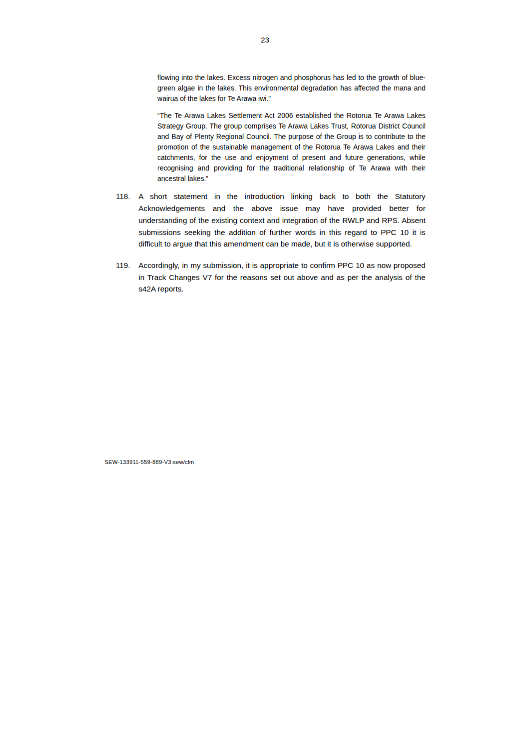23
flowing into the lakes. Excess nitrogen and phosphorus has led to the growth of blue-green algae in the lakes. This environmental degradation has affected the mana and wairua of the lakes for Te Arawa iwi.”
“The Te Arawa Lakes Settlement Act 2006 established the Rotorua Te Arawa Lakes Strategy Group. The group comprises Te Arawa Lakes Trust, Rotorua District Council and Bay of Plenty Regional Council. The purpose of the Group is to contribute to the promotion of the sustainable management of the Rotorua Te Arawa Lakes and their catchments, for the use and enjoyment of present and future generations, while recognising and providing for the traditional relationship of Te Arawa with their ancestral lakes.”
118. A short statement in the introduction linking back to both the Statutory Acknowledgements and the above issue may have provided better for understanding of the existing context and integration of the RWLP and RPS. Absent submissions seeking the addition of further words in this regard to PPC 10 it is difficult to argue that this amendment can be made, but it is otherwise supported.
119. Accordingly, in my submission, it is appropriate to confirm PPC 10 as now proposed in Track Changes V7 for the reasons set out above and as per the analysis of the s42A reports.
SEW-133911-559-889-V3:sew/clm